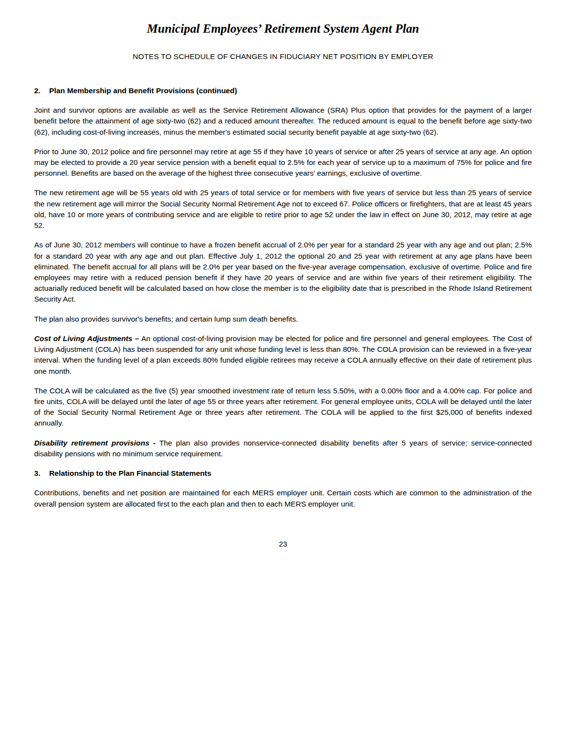Municipal Employees’ Retirement System Agent Plan
NOTES TO SCHEDULE OF CHANGES IN FIDUCIARY NET POSITION BY EMPLOYER
2. Plan Membership and Benefit Provisions (continued)
Joint and survivor options are available as well as the Service Retirement Allowance (SRA) Plus option that provides for the payment of a larger benefit before the attainment of age sixty-two (62) and a reduced amount thereafter. The reduced amount is equal to the benefit before age sixty-two (62), including cost-of-living increases, minus the member's estimated social security benefit payable at age sixty-two (62).
Prior to June 30, 2012 police and fire personnel may retire at age 55 if they have 10 years of service or after 25 years of service at any age. An option may be elected to provide a 20 year service pension with a benefit equal to 2.5% for each year of service up to a maximum of 75% for police and fire personnel. Benefits are based on the average of the highest three consecutive years' earnings, exclusive of overtime.
The new retirement age will be 55 years old with 25 years of total service or for members with five years of service but less than 25 years of service the new retirement age will mirror the Social Security Normal Retirement Age not to exceed 67. Police officers or firefighters, that are at least 45 years old, have 10 or more years of contributing service and are eligible to retire prior to age 52 under the law in effect on June 30, 2012, may retire at age 52.
As of June 30, 2012 members will continue to have a frozen benefit accrual of 2.0% per year for a standard 25 year with any age and out plan; 2.5% for a standard 20 year with any age and out plan. Effective July 1, 2012 the optional 20 and 25 year with retirement at any age plans have been eliminated. The benefit accrual for all plans will be 2.0% per year based on the five-year average compensation, exclusive of overtime. Police and fire employees may retire with a reduced pension benefit if they have 20 years of service and are within five years of their retirement eligibility. The actuarially reduced benefit will be calculated based on how close the member is to the eligibility date that is prescribed in the Rhode Island Retirement Security Act.
The plan also provides survivor's benefits; and certain lump sum death benefits.
Cost of Living Adjustments – An optional cost-of-living provision may be elected for police and fire personnel and general employees. The Cost of Living Adjustment (COLA) has been suspended for any unit whose funding level is less than 80%. The COLA provision can be reviewed in a five-year interval. When the funding level of a plan exceeds 80% funded eligible retirees may receive a COLA annually effective on their date of retirement plus one month.
The COLA will be calculated as the five (5) year smoothed investment rate of return less 5.50%, with a 0.00% floor and a 4.00% cap. For police and fire units, COLA will be delayed until the later of age 55 or three years after retirement. For general employee units, COLA will be delayed until the later of the Social Security Normal Retirement Age or three years after retirement. The COLA will be applied to the first $25,000 of benefits indexed annually.
Disability retirement provisions - The plan also provides nonservice-connected disability benefits after 5 years of service; service-connected disability pensions with no minimum service requirement.
3. Relationship to the Plan Financial Statements
Contributions, benefits and net position are maintained for each MERS employer unit. Certain costs which are common to the administration of the overall pension system are allocated first to the each plan and then to each MERS employer unit.
23